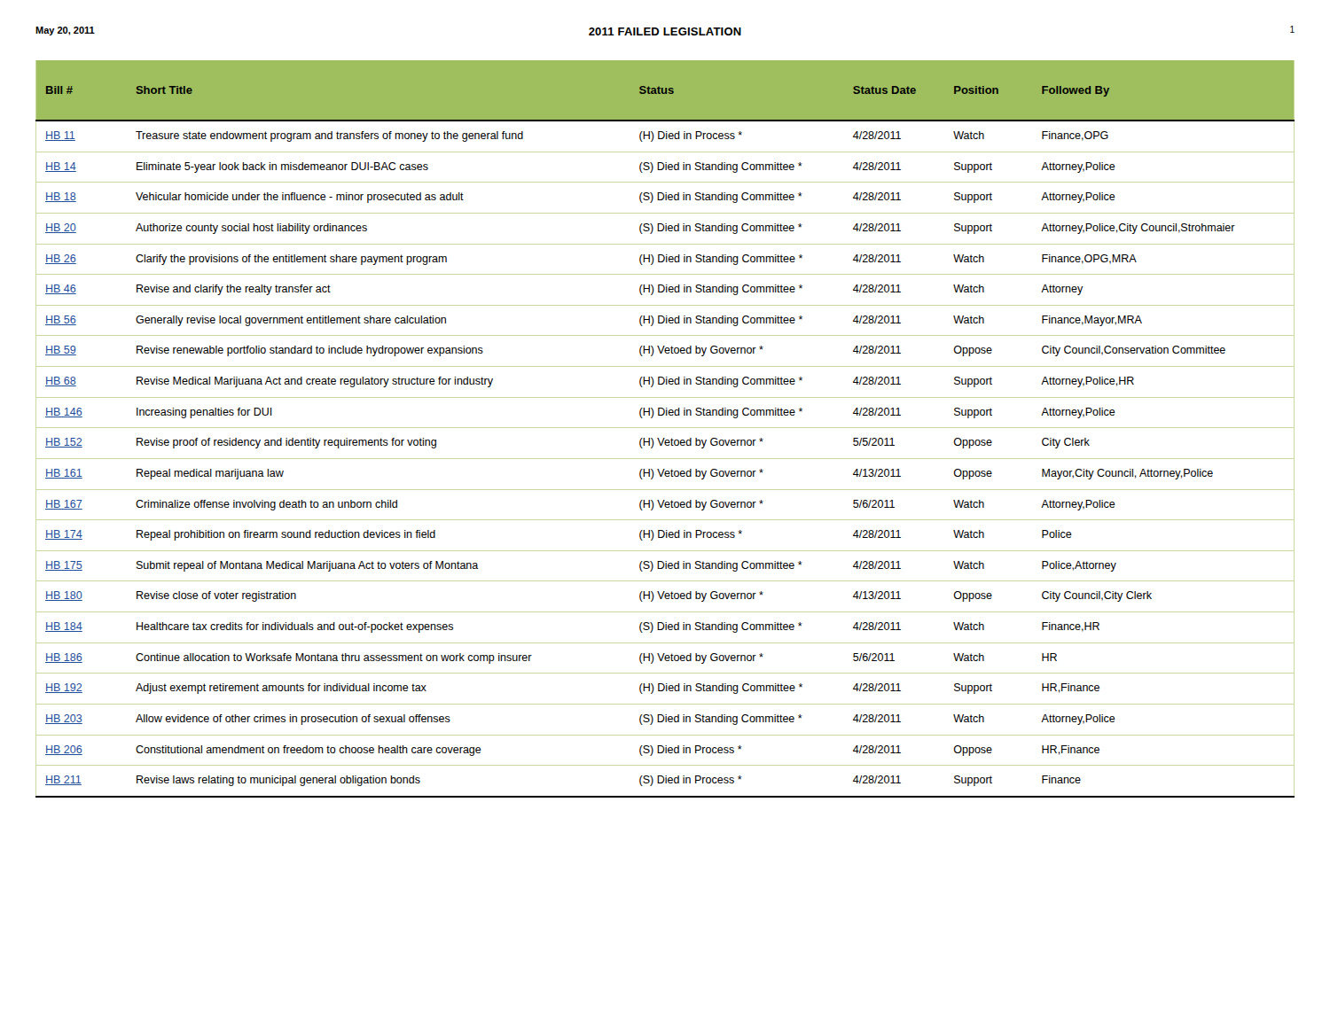May 20, 2011
2011 FAILED LEGISLATION
1
| Bill # | Short Title | Status | Status Date | Position | Followed By |
| --- | --- | --- | --- | --- | --- |
| HB 11 | Treasure state endowment program and transfers of money to the general fund | (H) Died in Process * | 4/28/2011 | Watch | Finance,OPG |
| HB 14 | Eliminate 5-year look back in misdemeanor DUI-BAC cases | (S) Died in Standing Committee * | 4/28/2011 | Support | Attorney,Police |
| HB 18 | Vehicular homicide under the influence - minor prosecuted as adult | (S) Died in Standing Committee * | 4/28/2011 | Support | Attorney,Police |
| HB 20 | Authorize county social host liability ordinances | (S) Died in Standing Committee * | 4/28/2011 | Support | Attorney,Police,City Council,Strohmaier |
| HB 26 | Clarify the provisions of the entitlement share payment program | (H) Died in Standing Committee * | 4/28/2011 | Watch | Finance,OPG,MRA |
| HB 46 | Revise and clarify the realty transfer act | (H) Died in Standing Committee * | 4/28/2011 | Watch | Attorney |
| HB 56 | Generally revise local government entitlement share calculation | (H) Died in Standing Committee * | 4/28/2011 | Watch | Finance,Mayor,MRA |
| HB 59 | Revise renewable portfolio standard to include hydropower expansions | (H) Vetoed by Governor * | 4/28/2011 | Oppose | City Council,Conservation Committee |
| HB 68 | Revise Medical Marijuana Act and create regulatory structure for industry | (H) Died in Standing Committee * | 4/28/2011 | Support | Attorney,Police,HR |
| HB 146 | Increasing penalties for DUI | (H) Died in Standing Committee * | 4/28/2011 | Support | Attorney,Police |
| HB 152 | Revise proof of residency and identity requirements for voting | (H) Vetoed by Governor * | 5/5/2011 | Oppose | City Clerk |
| HB 161 | Repeal medical marijuana law | (H) Vetoed by Governor * | 4/13/2011 | Oppose | Mayor,City Council, Attorney,Police |
| HB 167 | Criminalize offense involving death to an unborn child | (H) Vetoed by Governor * | 5/6/2011 | Watch | Attorney,Police |
| HB 174 | Repeal prohibition on firearm sound reduction devices in field | (H) Died in Process * | 4/28/2011 | Watch | Police |
| HB 175 | Submit repeal of Montana Medical Marijuana Act to voters of Montana | (S) Died in Standing Committee * | 4/28/2011 | Watch | Police,Attorney |
| HB 180 | Revise close of voter registration | (H) Vetoed by Governor * | 4/13/2011 | Oppose | City Council,City Clerk |
| HB 184 | Healthcare tax credits for individuals and out-of-pocket expenses | (S) Died in Standing Committee * | 4/28/2011 | Watch | Finance,HR |
| HB 186 | Continue allocation to Worksafe Montana thru assessment on work comp insurer | (H) Vetoed by Governor * | 5/6/2011 | Watch | HR |
| HB 192 | Adjust exempt retirement amounts for individual income tax | (H) Died in Standing Committee * | 4/28/2011 | Support | HR,Finance |
| HB 203 | Allow evidence of other crimes in prosecution of sexual offenses | (S) Died in Standing Committee * | 4/28/2011 | Watch | Attorney,Police |
| HB 206 | Constitutional amendment on freedom to choose health care coverage | (S) Died in Process * | 4/28/2011 | Oppose | HR,Finance |
| HB 211 | Revise laws relating to municipal general obligation bonds | (S) Died in Process * | 4/28/2011 | Support | Finance |